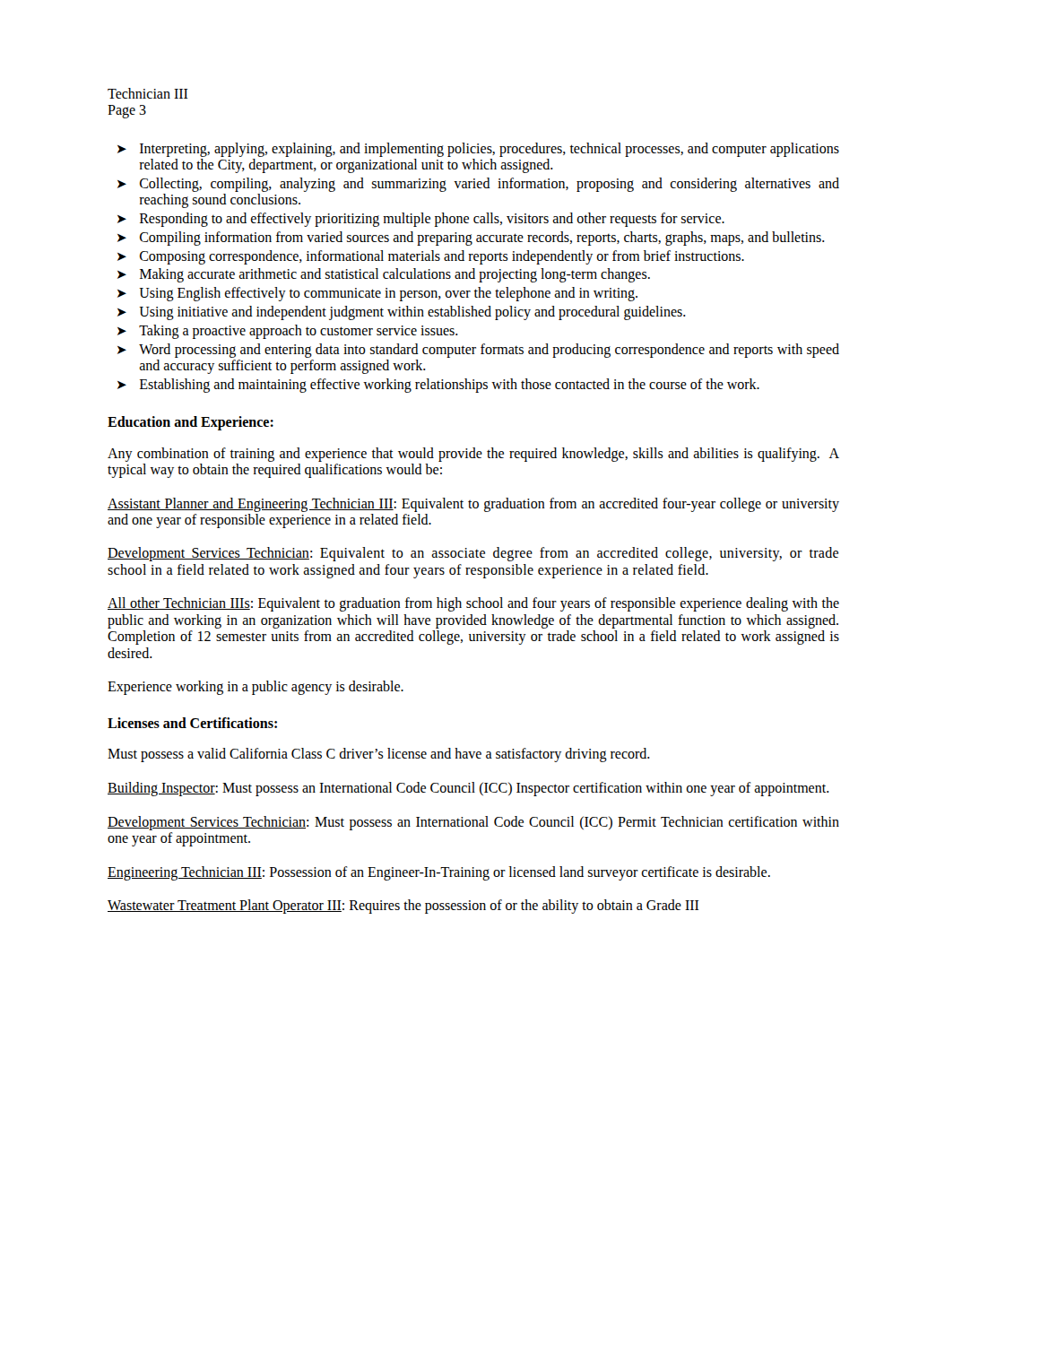Technician III
Page 3
Interpreting, applying, explaining, and implementing policies, procedures, technical processes, and computer applications related to the City, department, or organizational unit to which assigned.
Collecting, compiling, analyzing and summarizing varied information, proposing and considering alternatives and reaching sound conclusions.
Responding to and effectively prioritizing multiple phone calls, visitors and other requests for service.
Compiling information from varied sources and preparing accurate records, reports, charts, graphs, maps, and bulletins.
Composing correspondence, informational materials and reports independently or from brief instructions.
Making accurate arithmetic and statistical calculations and projecting long-term changes.
Using English effectively to communicate in person, over the telephone and in writing.
Using initiative and independent judgment within established policy and procedural guidelines.
Taking a proactive approach to customer service issues.
Word processing and entering data into standard computer formats and producing correspondence and reports with speed and accuracy sufficient to perform assigned work.
Establishing and maintaining effective working relationships with those contacted in the course of the work.
Education and Experience:
Any combination of training and experience that would provide the required knowledge, skills and abilities is qualifying. A typical way to obtain the required qualifications would be:
Assistant Planner and Engineering Technician III: Equivalent to graduation from an accredited four-year college or university and one year of responsible experience in a related field.
Development Services Technician: Equivalent to an associate degree from an accredited college, university, or trade school in a field related to work assigned and four years of responsible experience in a related field.
All other Technician IIIs: Equivalent to graduation from high school and four years of responsible experience dealing with the public and working in an organization which will have provided knowledge of the departmental function to which assigned. Completion of 12 semester units from an accredited college, university or trade school in a field related to work assigned is desired.
Experience working in a public agency is desirable.
Licenses and Certifications:
Must possess a valid California Class C driver’s license and have a satisfactory driving record.
Building Inspector: Must possess an International Code Council (ICC) Inspector certification within one year of appointment.
Development Services Technician: Must possess an International Code Council (ICC) Permit Technician certification within one year of appointment.
Engineering Technician III: Possession of an Engineer-In-Training or licensed land surveyor certificate is desirable.
Wastewater Treatment Plant Operator III: Requires the possession of or the ability to obtain a Grade III